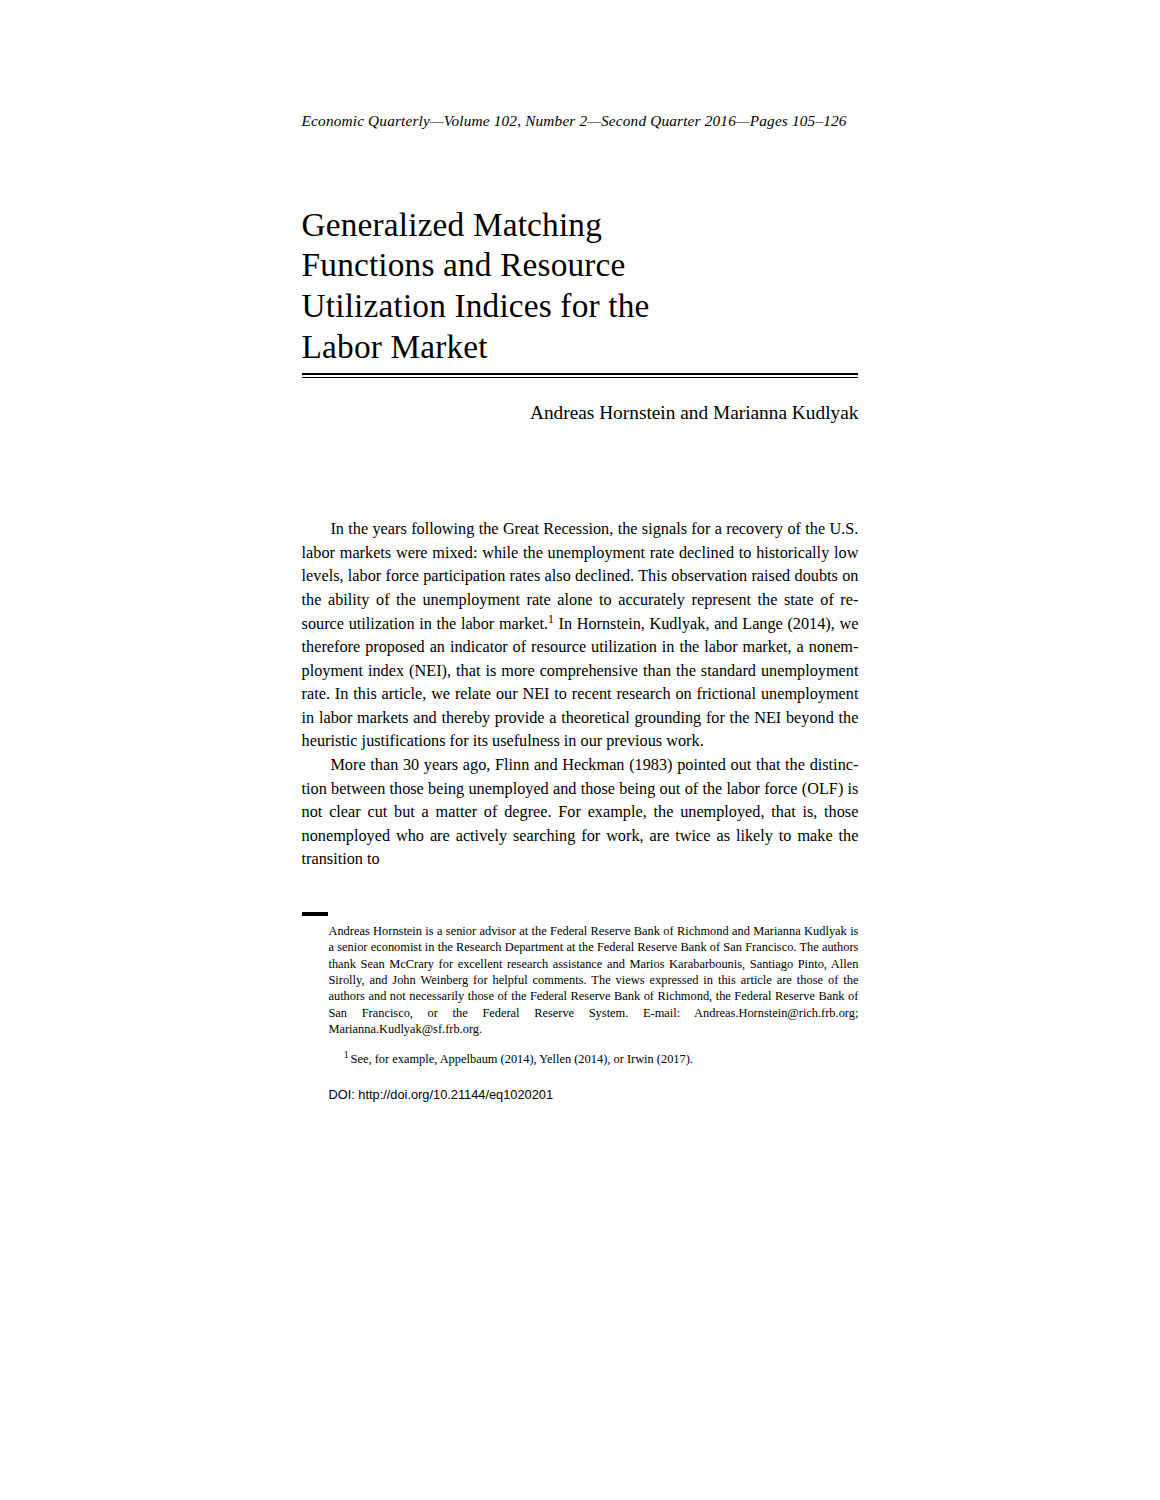Economic Quarterly—Volume 102, Number 2—Second Quarter 2016—Pages 105–126
Generalized Matching
Functions and Resource
Utilization Indices for the
Labor Market
Andreas Hornstein and Marianna Kudlyak
In the years following the Great Recession, the signals for a recovery of the U.S. labor markets were mixed: while the unemployment rate declined to historically low levels, labor force participation rates also declined. This observation raised doubts on the ability of the unemployment rate alone to accurately represent the state of resource utilization in the labor market.1 In Hornstein, Kudlyak, and Lange (2014), we therefore proposed an indicator of resource utilization in the labor market, a nonemployment index (NEI), that is more comprehensive than the standard unemployment rate. In this article, we relate our NEI to recent research on frictional unemployment in labor markets and thereby provide a theoretical grounding for the NEI beyond the heuristic justifications for its usefulness in our previous work.
More than 30 years ago, Flinn and Heckman (1983) pointed out that the distinction between those being unemployed and those being out of the labor force (OLF) is not clear cut but a matter of degree. For example, the unemployed, that is, those nonemployed who are actively searching for work, are twice as likely to make the transition to
Andreas Hornstein is a senior advisor at the Federal Reserve Bank of Richmond and Marianna Kudlyak is a senior economist in the Research Department at the Federal Reserve Bank of San Francisco. The authors thank Sean McCrary for excellent research assistance and Marios Karabarbounis, Santiago Pinto, Allen Sirolly, and John Weinberg for helpful comments. The views expressed in this article are those of the authors and not necessarily those of the Federal Reserve Bank of Richmond, the Federal Reserve Bank of San Francisco, or the Federal Reserve System. E-mail: Andreas.Hornstein@rich.frb.org; Marianna.Kudlyak@sf.frb.org.
1 See, for example, Appelbaum (2014), Yellen (2014), or Irwin (2017).
DOI: http://doi.org/10.21144/eq1020201